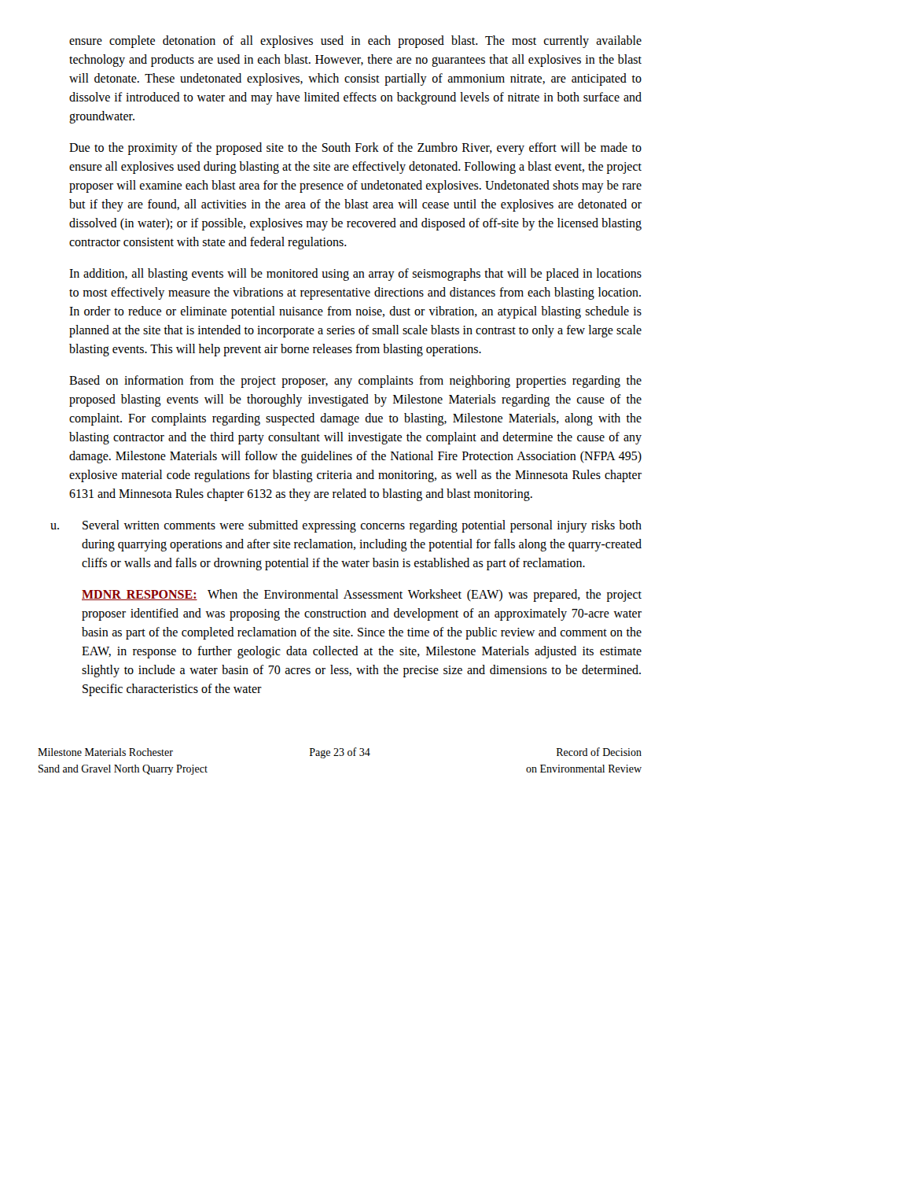ensure complete detonation of all explosives used in each proposed blast. The most currently available technology and products are used in each blast. However, there are no guarantees that all explosives in the blast will detonate. These undetonated explosives, which consist partially of ammonium nitrate, are anticipated to dissolve if introduced to water and may have limited effects on background levels of nitrate in both surface and groundwater.
Due to the proximity of the proposed site to the South Fork of the Zumbro River, every effort will be made to ensure all explosives used during blasting at the site are effectively detonated. Following a blast event, the project proposer will examine each blast area for the presence of undetonated explosives. Undetonated shots may be rare but if they are found, all activities in the area of the blast area will cease until the explosives are detonated or dissolved (in water); or if possible, explosives may be recovered and disposed of off-site by the licensed blasting contractor consistent with state and federal regulations.
In addition, all blasting events will be monitored using an array of seismographs that will be placed in locations to most effectively measure the vibrations at representative directions and distances from each blasting location. In order to reduce or eliminate potential nuisance from noise, dust or vibration, an atypical blasting schedule is planned at the site that is intended to incorporate a series of small scale blasts in contrast to only a few large scale blasting events. This will help prevent air borne releases from blasting operations.
Based on information from the project proposer, any complaints from neighboring properties regarding the proposed blasting events will be thoroughly investigated by Milestone Materials regarding the cause of the complaint. For complaints regarding suspected damage due to blasting, Milestone Materials, along with the blasting contractor and the third party consultant will investigate the complaint and determine the cause of any damage. Milestone Materials will follow the guidelines of the National Fire Protection Association (NFPA 495) explosive material code regulations for blasting criteria and monitoring, as well as the Minnesota Rules chapter 6131 and Minnesota Rules chapter 6132 as they are related to blasting and blast monitoring.
u.
Several written comments were submitted expressing concerns regarding potential personal injury risks both during quarrying operations and after site reclamation, including the potential for falls along the quarry-created cliffs or walls and falls or drowning potential if the water basin is established as part of reclamation.
MDNR RESPONSE: When the Environmental Assessment Worksheet (EAW) was prepared, the project proposer identified and was proposing the construction and development of an approximately 70-acre water basin as part of the completed reclamation of the site. Since the time of the public review and comment on the EAW, in response to further geologic data collected at the site, Milestone Materials adjusted its estimate slightly to include a water basin of 70 acres or less, with the precise size and dimensions to be determined. Specific characteristics of the water
Milestone Materials Rochester
Sand and Gravel North Quarry Project
Page 23 of 34
Record of Decision
on Environmental Review